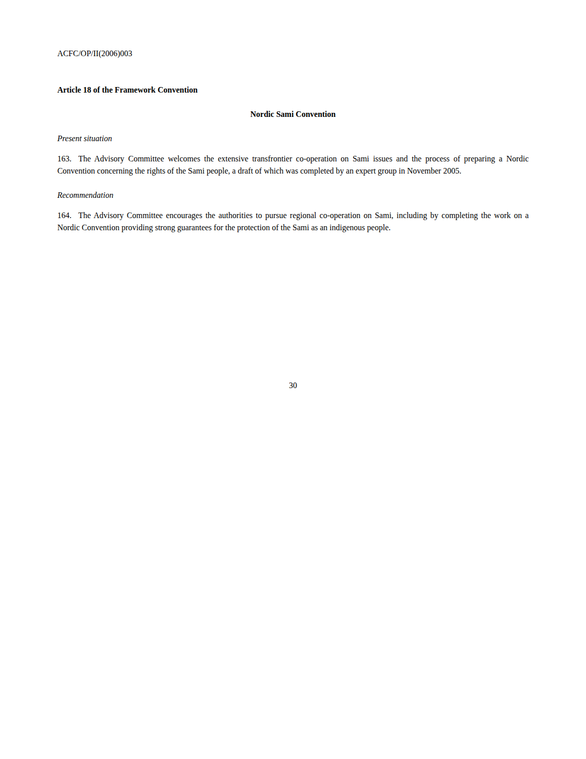ACFC/OP/II(2006)003
Article 18 of the Framework Convention
Nordic Sami Convention
Present situation
163. The Advisory Committee welcomes the extensive transfrontier co-operation on Sami issues and the process of preparing a Nordic Convention concerning the rights of the Sami people, a draft of which was completed by an expert group in November 2005.
Recommendation
164. The Advisory Committee encourages the authorities to pursue regional co-operation on Sami, including by completing the work on a Nordic Convention providing strong guarantees for the protection of the Sami as an indigenous people.
30